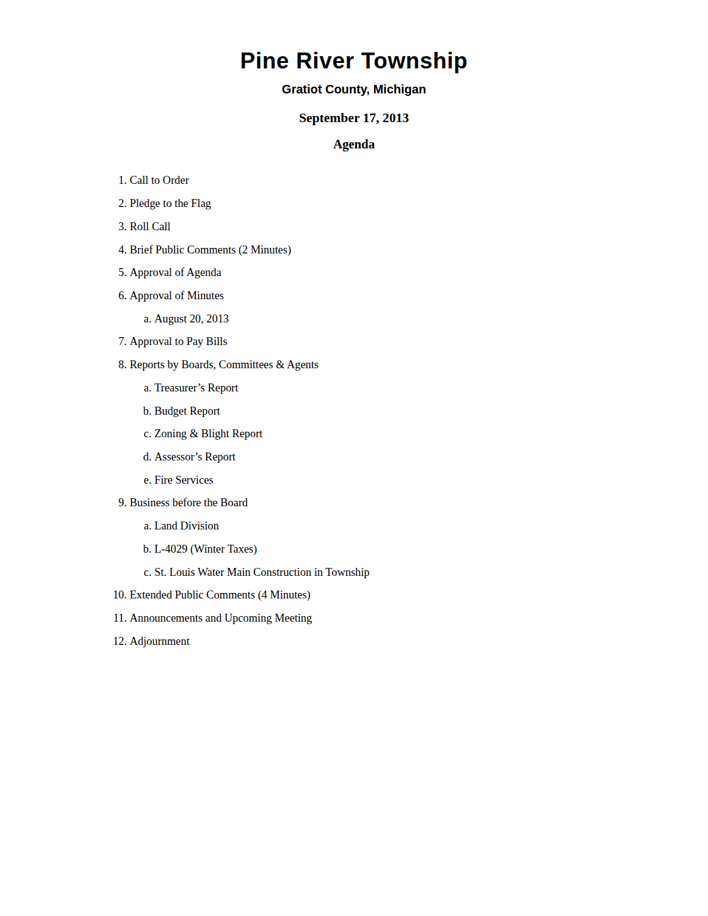Pine River Township
Gratiot County, Michigan
September 17, 2013
Agenda
Call to Order
Pledge to the Flag
Roll Call
Brief Public Comments (2 Minutes)
Approval of Agenda
Approval of Minutes
August 20, 2013
Approval to Pay Bills
Reports by Boards, Committees & Agents
Treasurer’s Report
Budget Report
Zoning & Blight Report
Assessor’s Report
Fire Services
Business before the Board
Land Division
L-4029 (Winter Taxes)
St. Louis Water Main Construction in Township
Extended Public Comments (4 Minutes)
Announcements and Upcoming Meeting
Adjournment